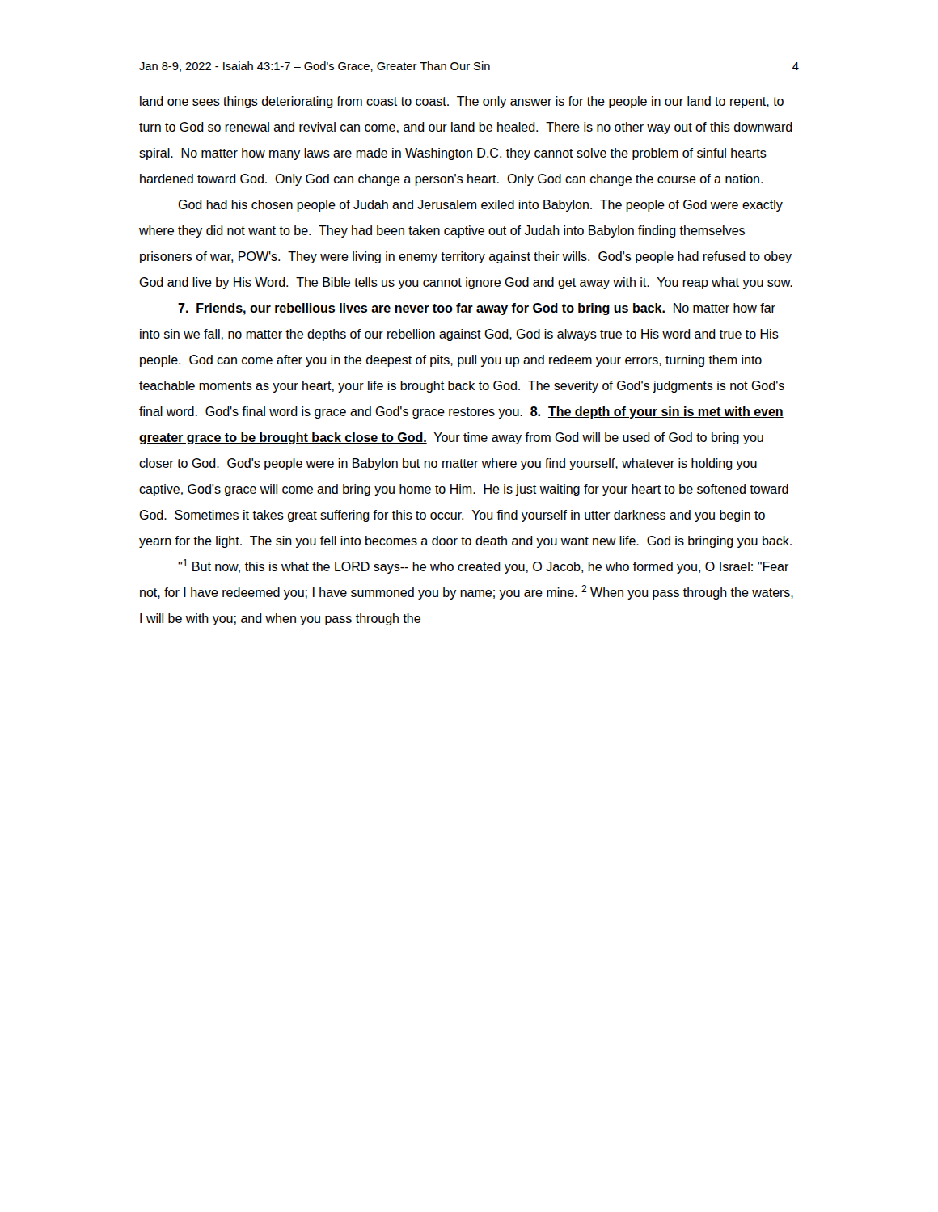Jan 8-9, 2022 - Isaiah 43:1-7 – God's Grace, Greater Than Our Sin
4
land one sees things deteriorating from coast to coast. The only answer is for the people in our land to repent, to turn to God so renewal and revival can come, and our land be healed. There is no other way out of this downward spiral. No matter how many laws are made in Washington D.C. they cannot solve the problem of sinful hearts hardened toward God. Only God can change a person's heart. Only God can change the course of a nation.
God had his chosen people of Judah and Jerusalem exiled into Babylon. The people of God were exactly where they did not want to be. They had been taken captive out of Judah into Babylon finding themselves prisoners of war, POW's. They were living in enemy territory against their wills. God's people had refused to obey God and live by His Word. The Bible tells us you cannot ignore God and get away with it. You reap what you sow.
7. Friends, our rebellious lives are never too far away for God to bring us back. No matter how far into sin we fall, no matter the depths of our rebellion against God, God is always true to His word and true to His people. God can come after you in the deepest of pits, pull you up and redeem your errors, turning them into teachable moments as your heart, your life is brought back to God. The severity of God's judgments is not God's final word. God's final word is grace and God's grace restores you. 8. The depth of your sin is met with even greater grace to be brought back close to God. Your time away from God will be used of God to bring you closer to God. God's people were in Babylon but no matter where you find yourself, whatever is holding you captive, God's grace will come and bring you home to Him. He is just waiting for your heart to be softened toward God. Sometimes it takes great suffering for this to occur. You find yourself in utter darkness and you begin to yearn for the light. The sin you fell into becomes a door to death and you want new life. God is bringing you back.
"1 But now, this is what the LORD says-- he who created you, O Jacob, he who formed you, O Israel: "Fear not, for I have redeemed you; I have summoned you by name; you are mine. 2 When you pass through the waters, I will be with you; and when you pass through the